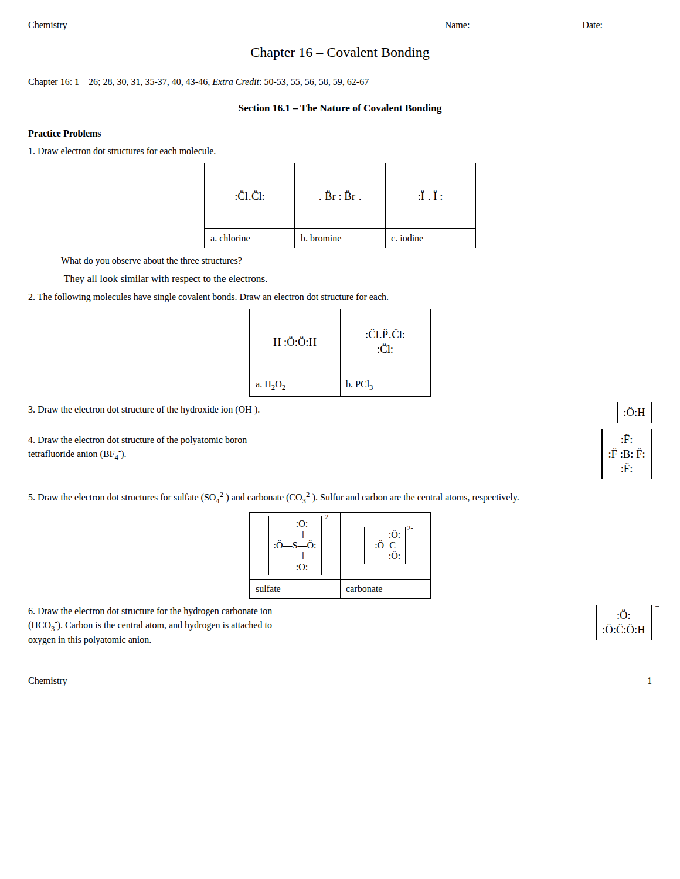Chemistry
Name: _______________________ Date: __________
Chapter 16 – Covalent Bonding
Chapter 16: 1 – 26; 28, 30, 31, 35-37, 40, 43-46, Extra Credit: 50-53, 55, 56, 58, 59, 62-67
Section 16.1 – The Nature of Covalent Bonding
Practice Problems
1. Draw electron dot structures for each molecule.
| :C̈l․C̈l: | ․ B̈r : B̈r ․ | :Ï ․ Ï : |
| a. chlorine | b. bromine | c. iodine |
What do you observe about the three structures?
They all look similar with respect to the electrons.
2. The following molecules have single covalent bonds. Draw an electron dot structure for each.
| H :Ö:Ö:H | :C̈l․P̈․C̈l: :C̈l: |
| a. H 2 O 2 | b. PCl 3 |
:Ö:H−
3. Draw the electron dot structure of the hydroxide ion (OH-).
:F̈:
:F̈ :B: F̈:
:F̈:−
4. Draw the electron dot structure of the polyatomic boron
tetrafluoride anion (BF4-).
5. Draw the electron dot structures for sulfate (SO42-) and carbonate (CO32-). Sulfur and carbon are the central atoms, respectively.
| :O: ‖ :Ö—S—Ö: ‖ :O: -2 | :Ö: :Ö=C :Ö: 2- |
| sulfate | carbonate |
:Ö:
:Ö:C̈:Ö:H−
6. Draw the electron dot structure for the hydrogen carbonate ion
(HCO3-). Carbon is the central atom, and hydrogen is attached to
oxygen in this polyatomic anion.
Chemistry
1